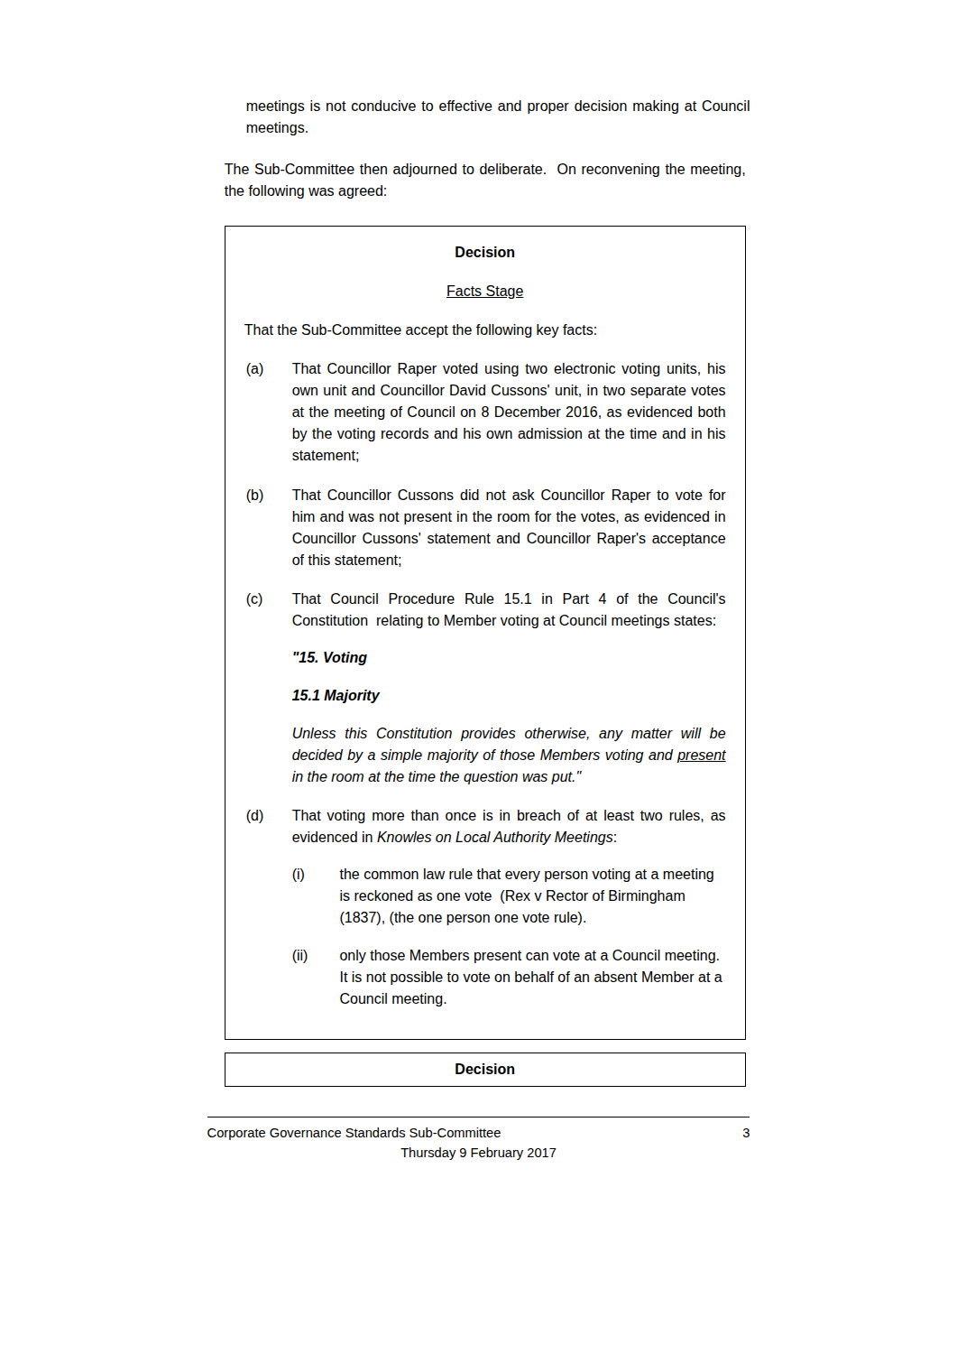meetings is not conducive to effective and proper decision making at Council meetings.
The Sub-Committee then adjourned to deliberate. On reconvening the meeting, the following was agreed:
Decision
Facts Stage
That the Sub-Committee accept the following key facts:
(a)
That Councillor Raper voted using two electronic voting units, his own unit and Councillor David Cussons' unit, in two separate votes at the meeting of Council on 8 December 2016, as evidenced both by the voting records and his own admission at the time and in his statement;
(b)
That Councillor Cussons did not ask Councillor Raper to vote for him and was not present in the room for the votes, as evidenced in Councillor Cussons' statement and Councillor Raper's acceptance of this statement;
(c)
That Council Procedure Rule 15.1 in Part 4 of the Council's Constitution relating to Member voting at Council meetings states:
"15. Voting
15.1 Majority
Unless this Constitution provides otherwise, any matter will be decided by a simple majority of those Members voting and present in the room at the time the question was put."
(d)
That voting more than once is in breach of at least two rules, as evidenced in Knowles on Local Authority Meetings:
(i)
the common law rule that every person voting at a meeting is reckoned as one vote (Rex v Rector of Birmingham (1837), (the one person one vote rule).
(ii)
only those Members present can vote at a Council meeting. It is not possible to vote on behalf of an absent Member at a Council meeting.
Decision
Corporate Governance Standards Sub-Committee 3
Thursday 9 February 2017